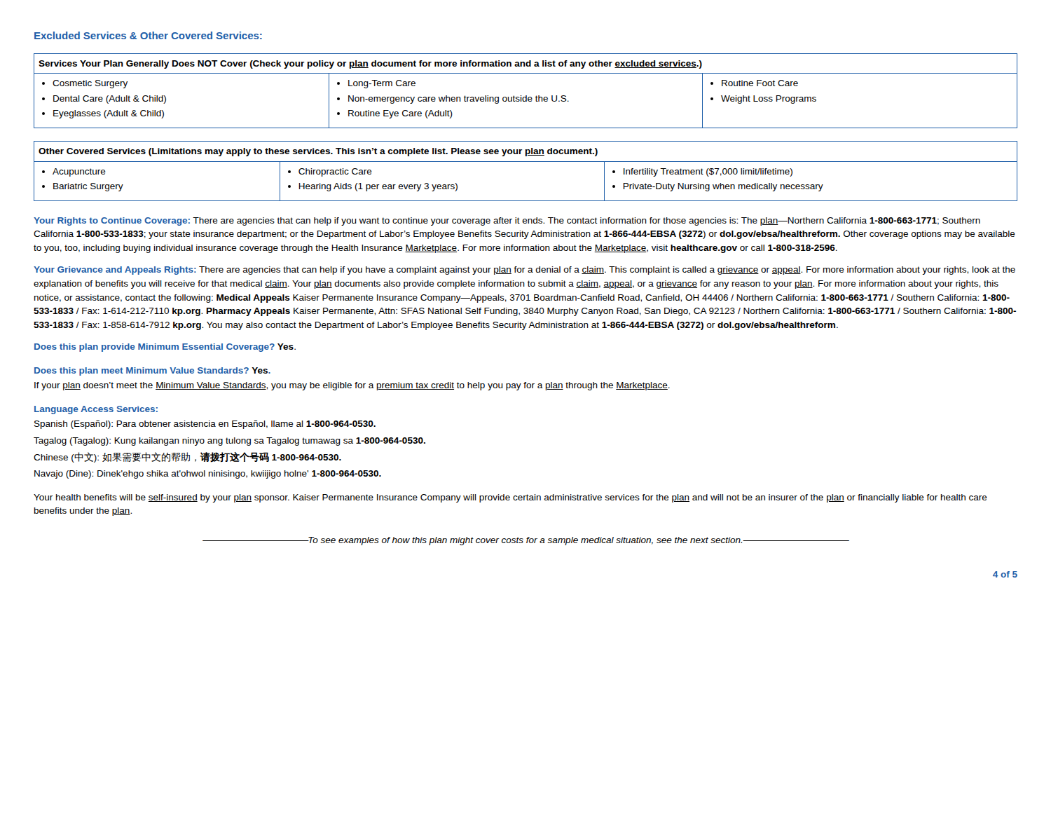Excluded Services & Other Covered Services:
| Services Your Plan Generally Does NOT Cover (Check your policy or plan document for more information and a list of any other excluded services .) |
| --- |
| Cosmetic Surgery Dental Care (Adult & Child) Eyeglasses (Adult & Child) | Long-Term Care Non-emergency care when traveling outside the U.S. Routine Eye Care (Adult) | Routine Foot Care Weight Loss Programs |
| Other Covered Services (Limitations may apply to these services. This isn’t a complete list. Please see your plan document.) |
| --- |
| Acupuncture Bariatric Surgery | Chiropractic Care Hearing Aids (1 per ear every 3 years) | Infertility Treatment ($7,000 limit/lifetime) Private-Duty Nursing when medically necessary |
Your Rights to Continue Coverage: There are agencies that can help if you want to continue your coverage after it ends. The contact information for those agencies is: The plan—Northern California 1-800-663-1771; Southern California 1-800-533-1833; your state insurance department; or the Department of Labor’s Employee Benefits Security Administration at 1-866-444-EBSA (3272) or dol.gov/ebsa/healthreform. Other coverage options may be available to you, too, including buying individual insurance coverage through the Health Insurance Marketplace. For more information about the Marketplace, visit healthcare.gov or call 1-800-318-2596.
Your Grievance and Appeals Rights: There are agencies that can help if you have a complaint against your plan for a denial of a claim. This complaint is called a grievance or appeal. For more information about your rights, look at the explanation of benefits you will receive for that medical claim. Your plan documents also provide complete information to submit a claim, appeal, or a grievance for any reason to your plan. For more information about your rights, this notice, or assistance, contact the following: Medical Appeals Kaiser Permanente Insurance Company—Appeals, 3701 Boardman-Canfield Road, Canfield, OH 44406 / Northern California: 1-800-663-1771 / Southern California: 1-800-533-1833 / Fax: 1-614-212-7110 kp.org. Pharmacy Appeals Kaiser Permanente, Attn: SFAS National Self Funding, 3840 Murphy Canyon Road, San Diego, CA 92123 / Northern California: 1-800-663-1771 / Southern California: 1-800-533-1833 / Fax: 1-858-614-7912 kp.org. You may also contact the Department of Labor’s Employee Benefits Security Administration at 1-866-444-EBSA (3272) or dol.gov/ebsa/healthreform.
Does this plan provide Minimum Essential Coverage? Yes.
Does this plan meet Minimum Value Standards? Yes.
If your plan doesn’t meet the Minimum Value Standards, you may be eligible for a premium tax credit to help you pay for a plan through the Marketplace.
Language Access Services:
Spanish (Español): Para obtener asistencia en Español, llame al 1-800-964-0530.
Tagalog (Tagalog): Kung kailangan ninyo ang tulong sa Tagalog tumawag sa 1-800-964-0530.
Chinese (中文): 如果需要中文的帮助，请拨打这个号码 1-800-964-0530.
Navajo (Dine): Dinek'ehgo shika at'ohwol ninisingo, kwiijigo holne' 1-800-964-0530.
Your health benefits will be self-insured by your plan sponsor. Kaiser Permanente Insurance Company will provide certain administrative services for the plan and will not be an insurer of the plan or financially liable for health care benefits under the plan.
————————————To see examples of how this plan might cover costs for a sample medical situation, see the next section.————————————
4 of 5